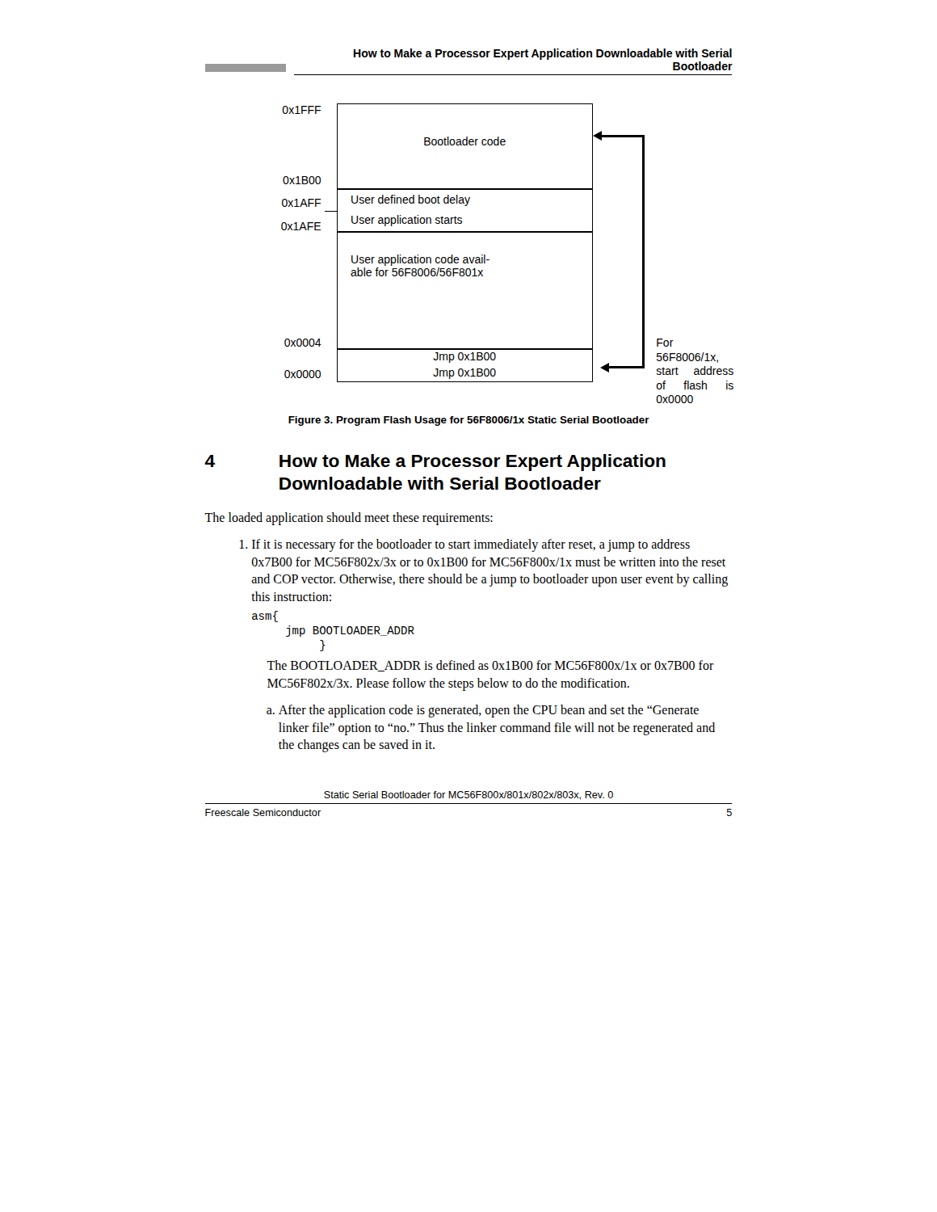How to Make a Processor Expert Application Downloadable with Serial Bootloader
0x1FFF
0x1B00
0x1AFF
0x1AFE
0x0004
0x0000
Bootloader code
User defined boot delay
User application starts
User application code avail-
able for 56F8006/56F801x
Jmp 0x1B00
Jmp 0x1B00
For 56F8006/1x, start address of flash is 0x0000
Figure 3. Program Flash Usage for 56F8006/1x Static Serial Bootloader
4 How to Make a Processor Expert Application Downloadable with Serial Bootloader
The loaded application should meet these requirements:
If it is necessary for the bootloader to start immediately after reset, a jump to address 0x7B00 for MC56F802x/3x or to 0x1B00 for MC56F800x/1x must be written into the reset and COP vector. Otherwise, there should be a jump to bootloader upon user event by calling this instruction:
asm{
     jmp BOOTLOADER_ADDR
          }
The BOOTLOADER_ADDR is defined as 0x1B00 for MC56F800x/1x or 0x7B00 for MC56F802x/3x. Please follow the steps below to do the modification.
After the application code is generated, open the CPU bean and set the “Generate linker file” option to “no.” Thus the linker command file will not be regenerated and the changes can be saved in it.
Static Serial Bootloader for MC56F800x/801x/802x/803x, Rev. 0
Freescale Semiconductor
5